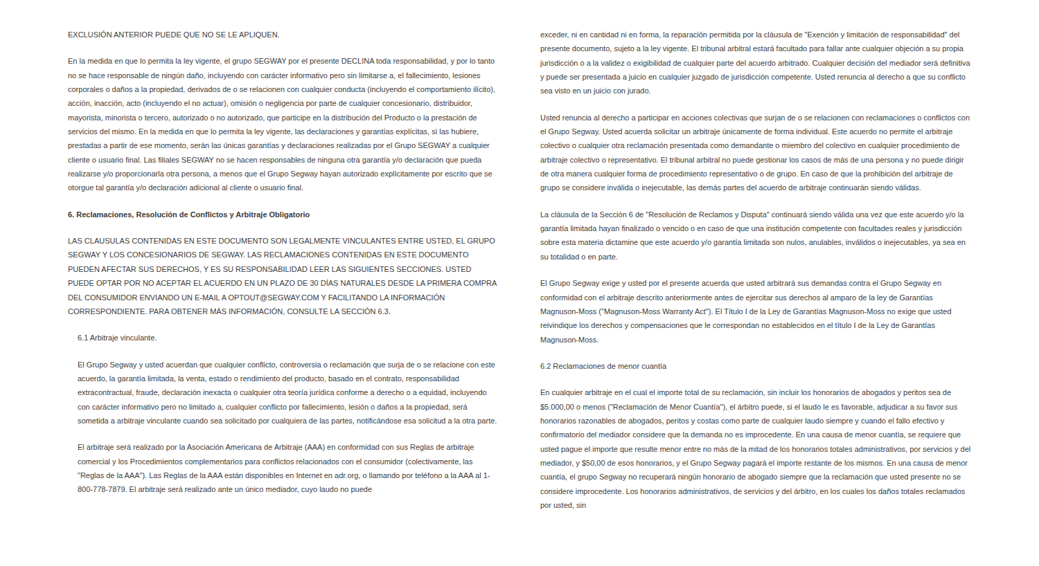EXCLUSIÓN ANTERIOR PUEDE QUE NO SE LE APLIQUEN.
En la medida en que lo permita la ley vigente, el grupo SEGWAY por el presente DECLINA toda responsabilidad, y por lo tanto no se hace responsable de ningún daño, incluyendo con carácter informativo pero sin limitarse a, el fallecimiento, lesiones corporales o daños a la propiedad, derivados de o se relacionen con cualquier conducta (incluyendo el comportamiento ilícito), acción, inacción, acto (incluyendo el no actuar), omisión o negligencia por parte de cualquier concesionario, distribuidor, mayorista, minorista o tercero, autorizado o no autorizado, que participe en la distribución del Producto o la prestación de servicios del mismo. En la medida en que lo permita la ley vigente, las declaraciones y garantías explícitas, si las hubiere, prestadas a partir de ese momento, serán las únicas garantías y declaraciones realizadas por el Grupo SEGWAY a cualquier cliente o usuario final. Las filiales SEGWAY no se hacen responsables de ninguna otra garantía y/o declaración que pueda realizarse y/o proporcionarla otra persona, a menos que el Grupo Segway hayan autorizado explícitamente por escrito que se otorgue tal garantía y/o declaración adicional al cliente o usuario final.
6. Reclamaciones, Resolución de Conflictos y Arbitraje Obligatorio
LAS CLAUSULAS CONTENIDAS EN ESTE DOCUMENTO SON LEGALMENTE VINCULANTES ENTRE USTED, EL GRUPO SEGWAY Y LOS CONCESIONARIOS DE SEGWAY. LAS RECLAMACIONES CONTENIDAS EN ESTE DOCUMENTO PUEDEN AFECTAR SUS DERECHOS, Y ES SU RESPONSABILIDAD LEER LAS SIGUIENTES SECCIONES. USTED PUEDE OPTAR POR NO ACEPTAR EL ACUERDO EN UN PLAZO DE 30 DÍAS NATURALES DESDE LA PRIMERA COMPRA DEL CONSUMIDOR ENVIANDO UN E-MAIL A OPTOUT@SEGWAY.COM Y FACILITANDO LA INFORMACIÓN CORRESPONDIENTE. PARA OBTENER MÁS INFORMACIÓN, CONSULTE LA SECCIÓN 6.3.
6.1 Arbitraje vinculante.
El Grupo Segway y usted acuerdan que cualquier conflicto, controversia o reclamación que surja de o se relacione con este acuerdo, la garantía limitada, la venta, estado o rendimiento del producto, basado en el contrato, responsabilidad extracontractual, fraude, declaración inexacta o cualquier otra teoría jurídica conforme a derecho o a equidad, incluyendo con carácter informativo pero no limitado a, cualquier conflicto por fallecimiento, lesión o daños a la propiedad, será sometida a arbitraje vinculante cuando sea solicitado por cualquiera de las partes, notificándose esa solicitud a la otra parte.
El arbitraje será realizado por la Asociación Americana de Arbitraje (AAA) en conformidad con sus Reglas de arbitraje comercial y los Procedimientos complementarios para conflictos relacionados con el consumidor (colectivamente, las "Reglas de la AAA"). Las Reglas de la AAA están disponibles en Internet en adr.org, o llamando por teléfono a la AAA al 1-800-778-7879. El arbitraje será realizado ante un único mediador, cuyo laudo no puede
exceder, ni en cantidad ni en forma, la reparación permitida por la cláusula de "Exención y limitación de responsabilidad" del presente documento, sujeto a la ley vigente. El tribunal arbitral estará facultado para fallar ante cualquier objeción a su propia jurisdicción o a la validez o exigibilidad de cualquier parte del acuerdo arbitrado. Cualquier decisión del mediador será definitiva y puede ser presentada a juicio en cualquier juzgado de jurisdicción competente. Usted renuncia al derecho a que su conflicto sea visto en un juicio con jurado.
Usted renuncia al derecho a participar en acciones colectivas que surjan de o se relacionen con reclamaciones o conflictos con el Grupo Segway. Usted acuerda solicitar un arbitraje únicamente de forma individual. Este acuerdo no permite el arbitraje colectivo o cualquier otra reclamación presentada como demandante o miembro del colectivo en cualquier procedimiento de arbitraje colectivo o representativo. El tribunal arbitral no puede gestionar los casos de más de una persona y no puede dirigir de otra manera cualquier forma de procedimiento representativo o de grupo. En caso de que la prohibición del arbitraje de grupo se considere inválida o inejecutable, las demás partes del acuerdo de arbitraje continuarán siendo válidas.
La cláusula de la Sección 6 de "Resolución de Reclamos y Disputa" continuará siendo válida una vez que este acuerdo y/o la garantía limitada hayan finalizado o vencido o en caso de que una institución competente con facultades reales y jurisdicción sobre esta materia dictamine que este acuerdo y/o garantía limitada son nulos, anulables, inválidos o inejecutables, ya sea en su totalidad o en parte.
El Grupo Segway exige y usted por el presente acuerda que usted arbitrará sus demandas contra el Grupo Segway en conformidad con el arbitraje descrito anteriormente antes de ejercitar sus derechos al amparo de la ley de Garantías Magnuson-Moss ("Magnuson-Moss Warranty Act"). El Título I de la Ley de Garantías Magnuson-Moss no exige que usted reivindique los derechos y compensaciones que le correspondan no establecidos en el título I de la Ley de Garantías Magnuson-Moss.
6.2 Reclamaciones de menor cuantía
En cualquier arbitraje en el cual el importe total de su reclamación, sin incluir los honorarios de abogados y peritos sea de $5.000,00 o menos ("Reclamación de Menor Cuantía"), el árbitro puede, si el laudo le es favorable, adjudicar a su favor sus honorarios razonables de abogados, peritos y costas como parte de cualquier laudo siempre y cuando el fallo efectivo y confirmatorio del mediador considere que la demanda no es improcedente. En una causa de menor cuantía, se requiere que usted pague el importe que resulte menor entre no más de la mitad de los honorarios totales administrativos, por servicios y del mediador, y $50,00 de esos honorarios, y el Grupo Segway pagará el importe restante de los mismos. En una causa de menor cuantía, el grupo Segway no recuperará ningún honorario de abogado siempre que la reclamación que usted presente no se considere improcedente. Los honorarios administrativos, de servicios y del árbitro, en los cuales los daños totales reclamados por usted, sin